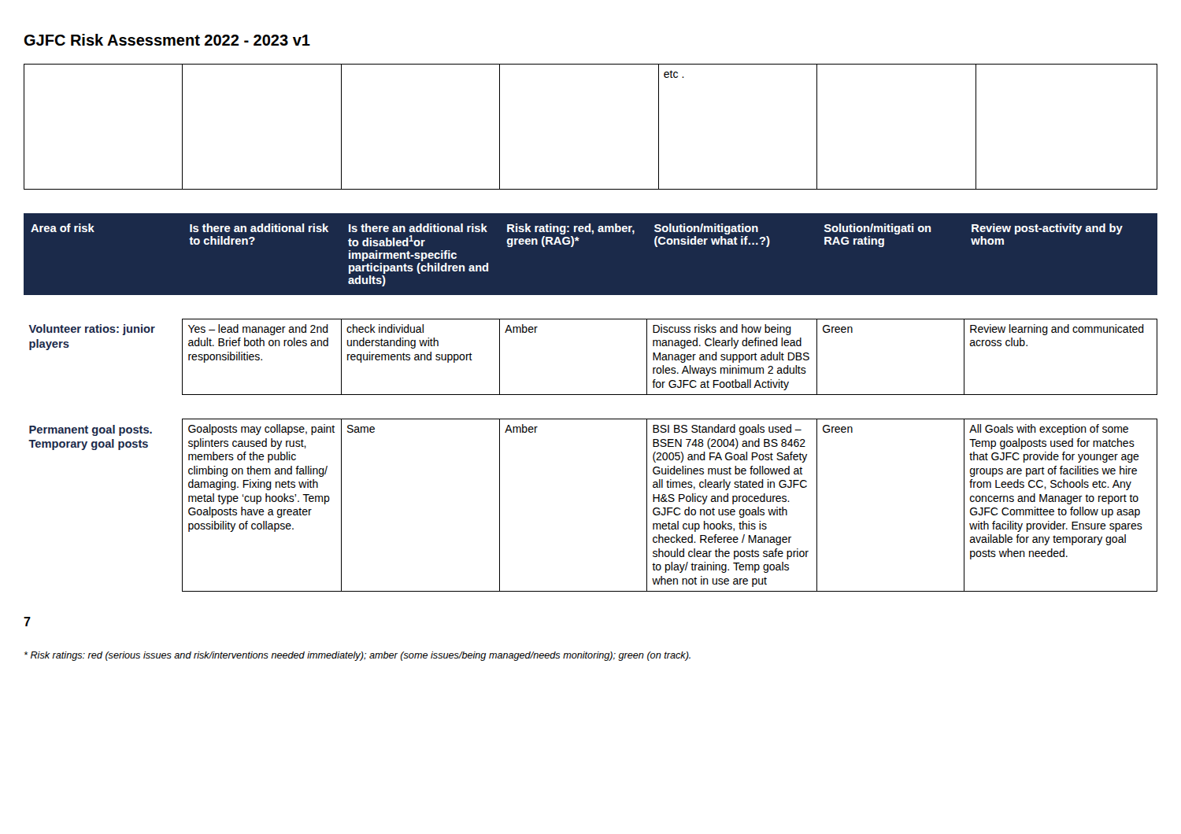GJFC Risk Assessment 2022 - 2023 v1
| | | | | etc . | | |
| Area of risk | Is there an additional risk to children? | Is there an additional risk to disabled 1 or impairment-specific participants (children and adults) | Risk rating: red, amber, green (RAG)* | Solution/mitigation (Consider what if…?) | Solution/mitigati on RAG rating | Review post-activity and by whom |
| --- | --- | --- | --- | --- | --- | --- |
| Volunteer ratios: junior players | Yes – lead manager and 2nd adult. Brief both on roles and responsibilities. | check individual understanding with requirements and support | Amber | Discuss risks and how being managed. Clearly defined lead Manager and support adult DBS roles. Always minimum 2 adults for GJFC at Football Activity | Green | Review learning and communicated across club. |
| Permanent goal posts. Temporary goal posts | Goalposts may collapse, paint splinters caused by rust, members of the public climbing on them and falling/ damaging. Fixing nets with metal type ‘cup hooks’. Temp Goalposts have a greater possibility of collapse. | Same | Amber | BSI BS Standard goals used – BSEN 748 (2004) and BS 8462 (2005) and FA Goal Post Safety Guidelines must be followed at all times, clearly stated in GJFC H&S Policy and procedures. GJFC do not use goals with metal cup hooks, this is checked. Referee / Manager should clear the posts safe prior to play/ training. Temp goals when not in use are put | Green | All Goals with exception of some Temp goalposts used for matches that GJFC provide for younger age groups are part of facilities we hire from Leeds CC, Schools etc. Any concerns and Manager to report to GJFC Committee to follow up asap with facility provider. Ensure spares available for any temporary goal posts when needed. |
7
* Risk ratings: red (serious issues and risk/interventions needed immediately); amber (some issues/being managed/needs monitoring); green (on track).